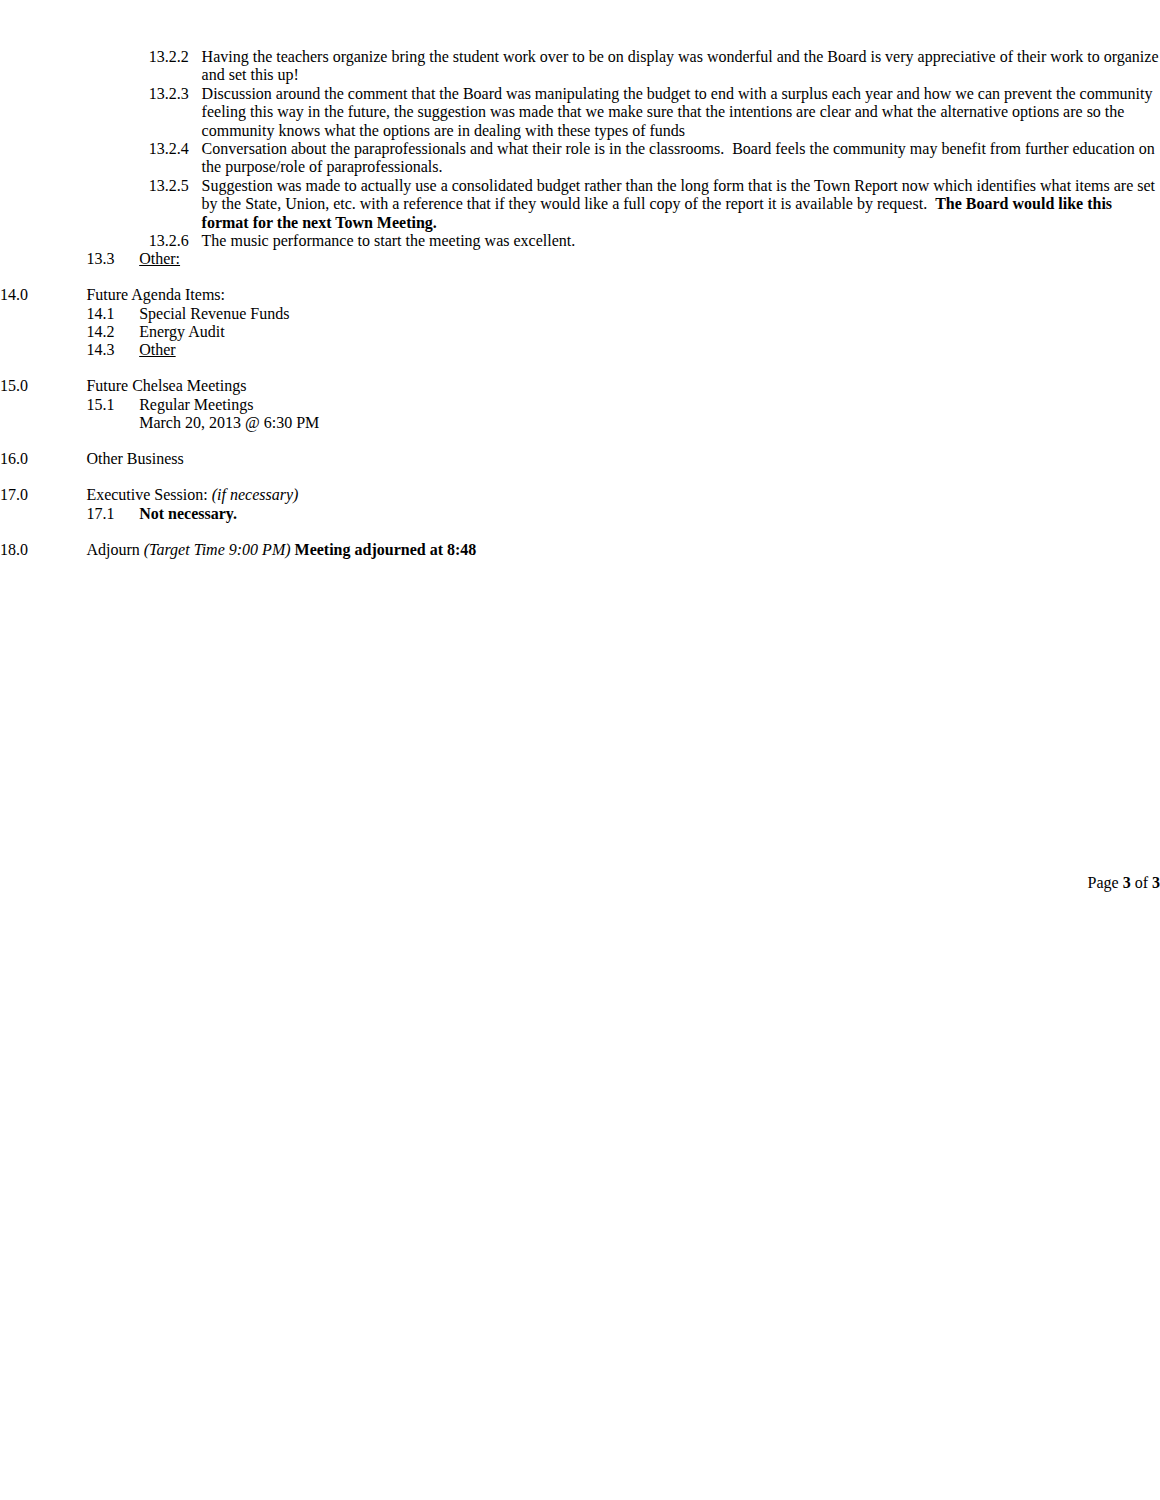13.2.2
Having the teachers organize bring the student work over to be on display was wonderful and the Board is very appreciative of their work to organize and set this up!
13.2.3
Discussion around the comment that the Board was manipulating the budget to end with a surplus each year and how we can prevent the community feeling this way in the future, the suggestion was made that we make sure that the intentions are clear and what the alternative options are so the community knows what the options are in dealing with these types of funds
13.2.4
Conversation about the paraprofessionals and what their role is in the classrooms. Board feels the community may benefit from further education on the purpose/role of paraprofessionals.
13.2.5
Suggestion was made to actually use a consolidated budget rather than the long form that is the Town Report now which identifies what items are set by the State, Union, etc. with a reference that if they would like a full copy of the report it is available by request. The Board would like this format for the next Town Meeting.
13.2.6
The music performance to start the meeting was excellent.
13.3
Other:
14.0
Future Agenda Items:
14.1
Special Revenue Funds
14.2
Energy Audit
14.3
Other
15.0
Future Chelsea Meetings
15.1
Regular Meetings
March 20, 2013 @ 6:30 PM
16.0
Other Business
17.0
Executive Session: (if necessary)
17.1
Not necessary.
18.0
Adjourn (Target Time 9:00 PM) Meeting adjourned at 8:48
Page 3 of 3